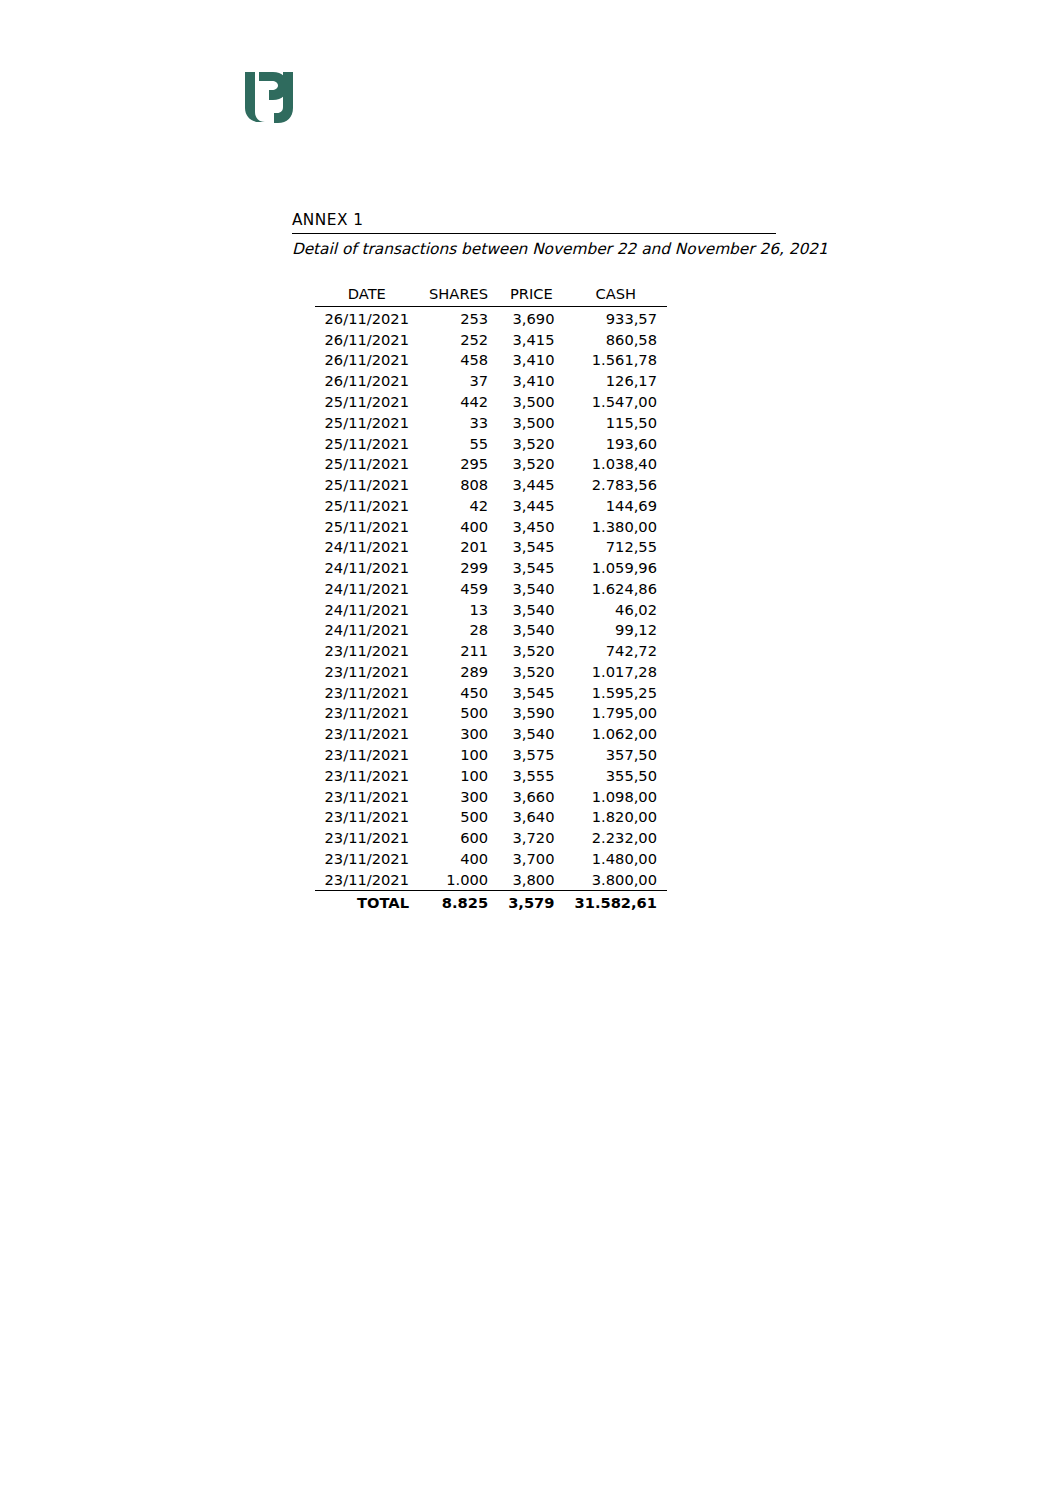ANNEX 1
Detail of transactions between November 22 and November 26, 2021
| DATE | SHARES | PRICE | CASH |
| --- | --- | --- | --- |
| 26/11/2021 | 253 | 3,690 | 933,57 |
| 26/11/2021 | 252 | 3,415 | 860,58 |
| 26/11/2021 | 458 | 3,410 | 1.561,78 |
| 26/11/2021 | 37 | 3,410 | 126,17 |
| 25/11/2021 | 442 | 3,500 | 1.547,00 |
| 25/11/2021 | 33 | 3,500 | 115,50 |
| 25/11/2021 | 55 | 3,520 | 193,60 |
| 25/11/2021 | 295 | 3,520 | 1.038,40 |
| 25/11/2021 | 808 | 3,445 | 2.783,56 |
| 25/11/2021 | 42 | 3,445 | 144,69 |
| 25/11/2021 | 400 | 3,450 | 1.380,00 |
| 24/11/2021 | 201 | 3,545 | 712,55 |
| 24/11/2021 | 299 | 3,545 | 1.059,96 |
| 24/11/2021 | 459 | 3,540 | 1.624,86 |
| 24/11/2021 | 13 | 3,540 | 46,02 |
| 24/11/2021 | 28 | 3,540 | 99,12 |
| 23/11/2021 | 211 | 3,520 | 742,72 |
| 23/11/2021 | 289 | 3,520 | 1.017,28 |
| 23/11/2021 | 450 | 3,545 | 1.595,25 |
| 23/11/2021 | 500 | 3,590 | 1.795,00 |
| 23/11/2021 | 300 | 3,540 | 1.062,00 |
| 23/11/2021 | 100 | 3,575 | 357,50 |
| 23/11/2021 | 100 | 3,555 | 355,50 |
| 23/11/2021 | 300 | 3,660 | 1.098,00 |
| 23/11/2021 | 500 | 3,640 | 1.820,00 |
| 23/11/2021 | 600 | 3,720 | 2.232,00 |
| 23/11/2021 | 400 | 3,700 | 1.480,00 |
| 23/11/2021 | 1.000 | 3,800 | 3.800,00 |
| TOTAL | 8.825 | 3,579 | 31.582,61 |